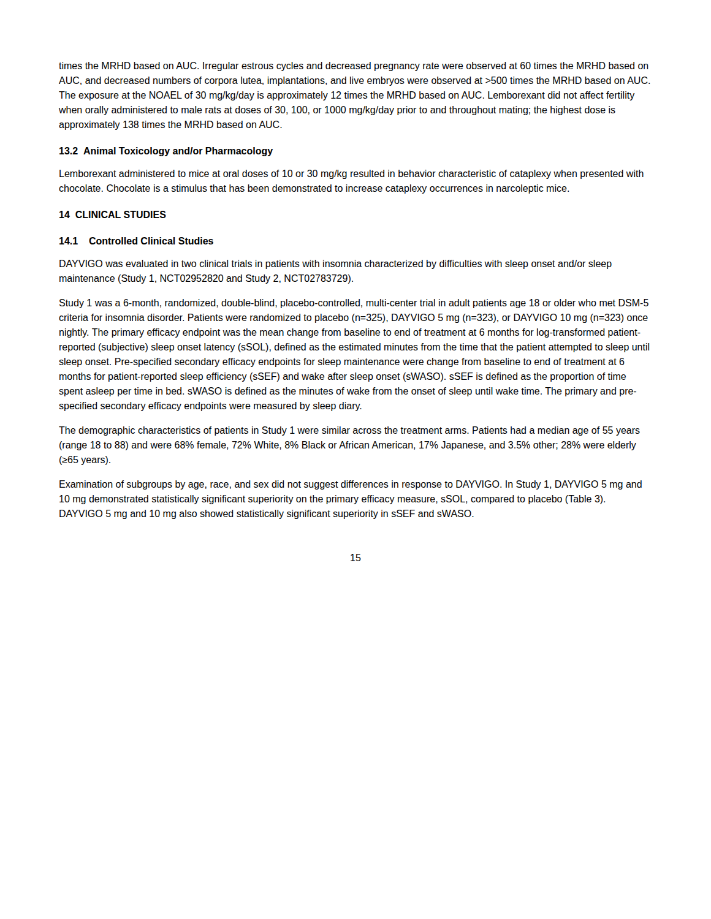times the MRHD based on AUC. Irregular estrous cycles and decreased pregnancy rate were observed at 60 times the MRHD based on AUC, and decreased numbers of corpora lutea, implantations, and live embryos were observed at >500 times the MRHD based on AUC. The exposure at the NOAEL of 30 mg/kg/day is approximately 12 times the MRHD based on AUC. Lemborexant did not affect fertility when orally administered to male rats at doses of 30, 100, or 1000 mg/kg/day prior to and throughout mating; the highest dose is approximately 138 times the MRHD based on AUC.
13.2 Animal Toxicology and/or Pharmacology
Lemborexant administered to mice at oral doses of 10 or 30 mg/kg resulted in behavior characteristic of cataplexy when presented with chocolate. Chocolate is a stimulus that has been demonstrated to increase cataplexy occurrences in narcoleptic mice.
14 CLINICAL STUDIES
14.1 Controlled Clinical Studies
DAYVIGO was evaluated in two clinical trials in patients with insomnia characterized by difficulties with sleep onset and/or sleep maintenance (Study 1, NCT02952820 and Study 2, NCT02783729).
Study 1 was a 6-month, randomized, double-blind, placebo-controlled, multi-center trial in adult patients age 18 or older who met DSM-5 criteria for insomnia disorder. Patients were randomized to placebo (n=325), DAYVIGO 5 mg (n=323), or DAYVIGO 10 mg (n=323) once nightly. The primary efficacy endpoint was the mean change from baseline to end of treatment at 6 months for log-transformed patient-reported (subjective) sleep onset latency (sSOL), defined as the estimated minutes from the time that the patient attempted to sleep until sleep onset. Pre-specified secondary efficacy endpoints for sleep maintenance were change from baseline to end of treatment at 6 months for patient-reported sleep efficiency (sSEF) and wake after sleep onset (sWASO). sSEF is defined as the proportion of time spent asleep per time in bed. sWASO is defined as the minutes of wake from the onset of sleep until wake time. The primary and pre-specified secondary efficacy endpoints were measured by sleep diary.
The demographic characteristics of patients in Study 1 were similar across the treatment arms. Patients had a median age of 55 years (range 18 to 88) and were 68% female, 72% White, 8% Black or African American, 17% Japanese, and 3.5% other; 28% were elderly (≥65 years).
Examination of subgroups by age, race, and sex did not suggest differences in response to DAYVIGO. In Study 1, DAYVIGO 5 mg and 10 mg demonstrated statistically significant superiority on the primary efficacy measure, sSOL, compared to placebo (Table 3). DAYVIGO 5 mg and 10 mg also showed statistically significant superiority in sSEF and sWASO.
15